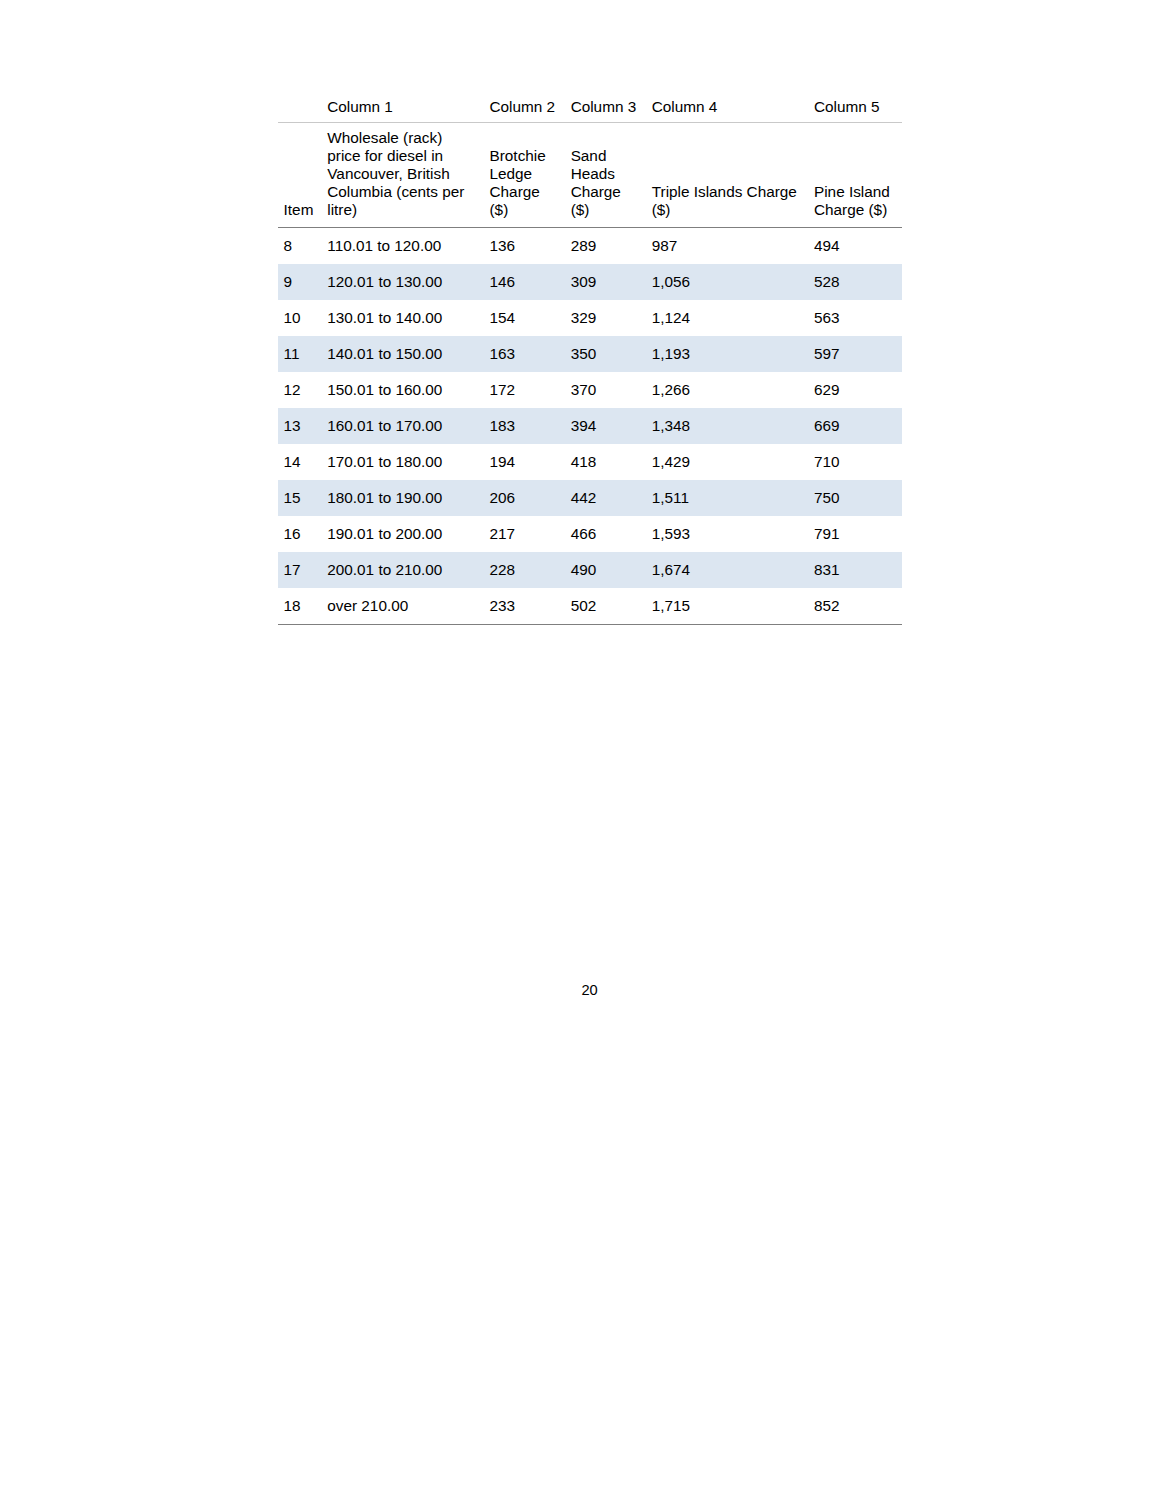| | Column 1 | Column 2 | Column 3 | Column 4 | Column 5 |
| --- | --- | --- | --- | --- | --- |
| Item | Wholesale (rack) price for diesel in Vancouver, British Columbia (cents per litre) | Brotchie Ledge Charge ($) | Sand Heads Charge ($) | Triple Islands Charge ($) | Pine Island Charge ($) |
| 8 | 110.01 to 120.00 | 136 | 289 | 987 | 494 |
| 9 | 120.01 to 130.00 | 146 | 309 | 1,056 | 528 |
| 10 | 130.01 to 140.00 | 154 | 329 | 1,124 | 563 |
| 11 | 140.01 to 150.00 | 163 | 350 | 1,193 | 597 |
| 12 | 150.01 to 160.00 | 172 | 370 | 1,266 | 629 |
| 13 | 160.01 to 170.00 | 183 | 394 | 1,348 | 669 |
| 14 | 170.01 to 180.00 | 194 | 418 | 1,429 | 710 |
| 15 | 180.01 to 190.00 | 206 | 442 | 1,511 | 750 |
| 16 | 190.01 to 200.00 | 217 | 466 | 1,593 | 791 |
| 17 | 200.01 to 210.00 | 228 | 490 | 1,674 | 831 |
| 18 | over 210.00 | 233 | 502 | 1,715 | 852 |
20